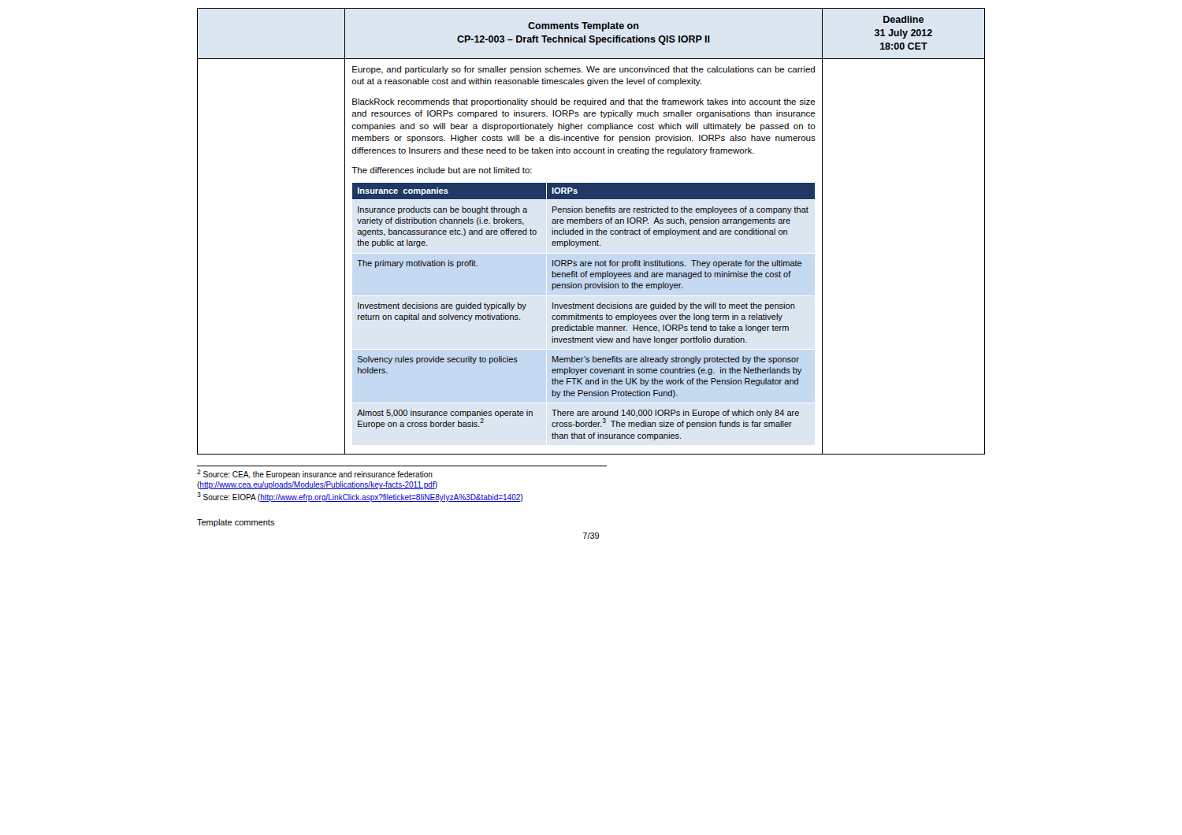| | Comments Template on CP-12-003 – Draft Technical Specifications QIS IORP II | Deadline 31 July 2012 18:00 CET |
| | Europe, and particularly so for smaller pension schemes. We are unconvinced that the calculations can be carried out at a reasonable cost and within reasonable timescales given the level of complexity. BlackRock recommends that proportionality should be required and that the framework takes into account the size and resources of IORPs compared to insurers. IORPs are typically much smaller organisations than insurance companies and so will bear a disproportionately higher compliance cost which will ultimately be passed on to members or sponsors. Higher costs will be a dis-incentive for pension provision. IORPs also have numerous differences to Insurers and these need to be taken into account in creating the regulatory framework. The differences include but are not limited to: / Insurance companies / IORPs / / --- / --- / / Insurance products can be bought through a variety of distribution channels (i.e. brokers, agents, bancassurance etc.) and are offered to the public at large. / Pension benefits are restricted to the employees of a company that are members of an IORP. As such, pension arrangements are included in the contract of employment and are conditional on employment. / / The primary motivation is profit. / IORPs are not for profit institutions. They operate for the ultimate benefit of employees and are managed to minimise the cost of pension provision to the employer. / / Investment decisions are guided typically by return on capital and solvency motivations. / Investment decisions are guided by the will to meet the pension commitments to employees over the long term in a relatively predictable manner. Hence, IORPs tend to take a longer term investment view and have longer portfolio duration. / / Solvency rules provide security to policies holders. / Member’s benefits are already strongly protected by the sponsor employer covenant in some countries (e.g. in the Netherlands by the FTK and in the UK by the work of the Pension Regulator and by the Pension Protection Fund). / / Almost 5,000 insurance companies operate in Europe on a cross border basis. 2 / There are around 140,000 IORPs in Europe of which only 84 are cross-border. 3 The median size of pension funds is far smaller than that of insurance companies. / | |
2 Source: CEA, the European insurance and reinsurance federation (http://www.cea.eu/uploads/Modules/Publications/key-facts-2011.pdf)
3 Source: EIOPA (http://www.efrp.org/LinkClick.aspx?fileticket=8IiNE8yIyzA%3D&tabid=1402)
Template comments
7/39